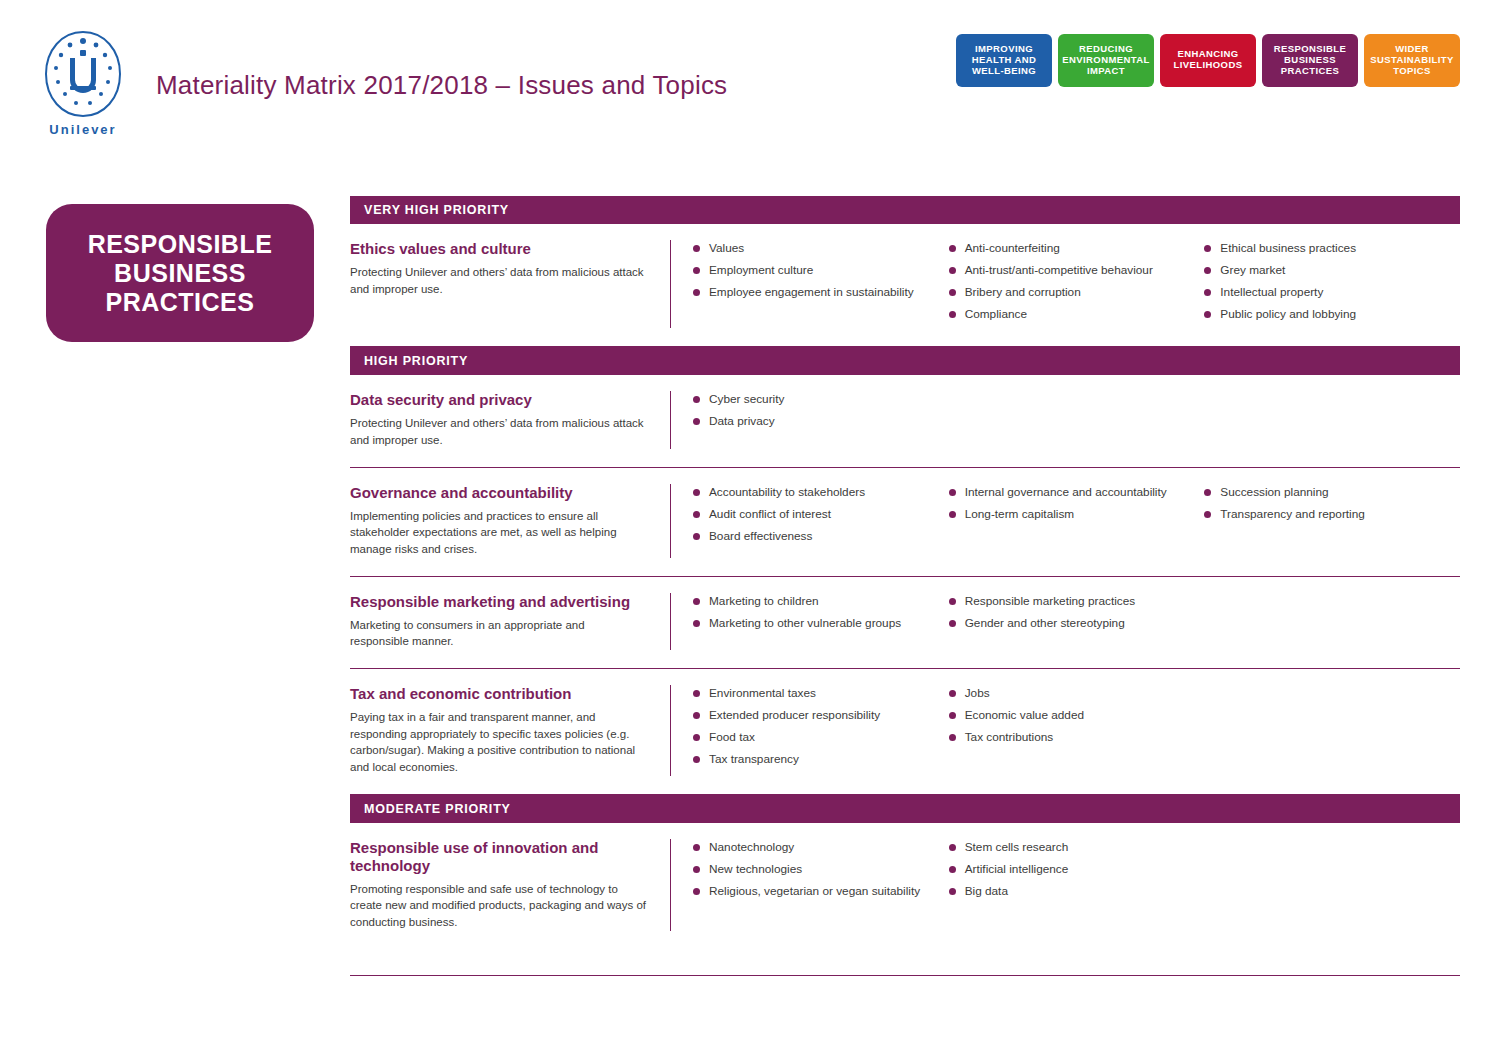Unilever
Materiality Matrix 2017/2018 – Issues and Topics
Improving
Health and
Well-being
Reducing
Environmental
Impact
Enhancing
Livelihoods
Responsible
Business
Practices
Wider
Sustainability
Topics
Responsible
Business
Practices
Very high priority
Ethics values and culture
Protecting Unilever and others’ data from malicious attack and improper use.
Values
Employment culture
Employee engagement in sustainability
Anti-counterfeiting
Anti-trust/anti-competitive behaviour
Bribery and corruption
Compliance
Ethical business practices
Grey market
Intellectual property
Public policy and lobbying
High priority
Data security and privacy
Protecting Unilever and others’ data from malicious attack and improper use.
Cyber security
Data privacy
Governance and accountability
Implementing policies and practices to ensure all stakeholder expectations are met, as well as helping manage risks and crises.
Accountability to stakeholders
Audit conflict of interest
Board effectiveness
Internal governance and accountability
Long-term capitalism
Succession planning
Transparency and reporting
Responsible marketing and advertising
Marketing to consumers in an appropriate and responsible manner.
Marketing to children
Marketing to other vulnerable groups
Responsible marketing practices
Gender and other stereotyping
Tax and economic contribution
Paying tax in a fair and transparent manner, and responding appropriately to specific taxes policies (e.g. carbon/sugar). Making a positive contribution to national and local economies.
Environmental taxes
Extended producer responsibility
Food tax
Tax transparency
Jobs
Economic value added
Tax contributions
Moderate priority
Responsible use of innovation and technology
Promoting responsible and safe use of technology to create new and modified products, packaging and ways of conducting business.
Nanotechnology
New technologies
Religious, vegetarian or vegan suitability
Stem cells research
Artificial intelligence
Big data